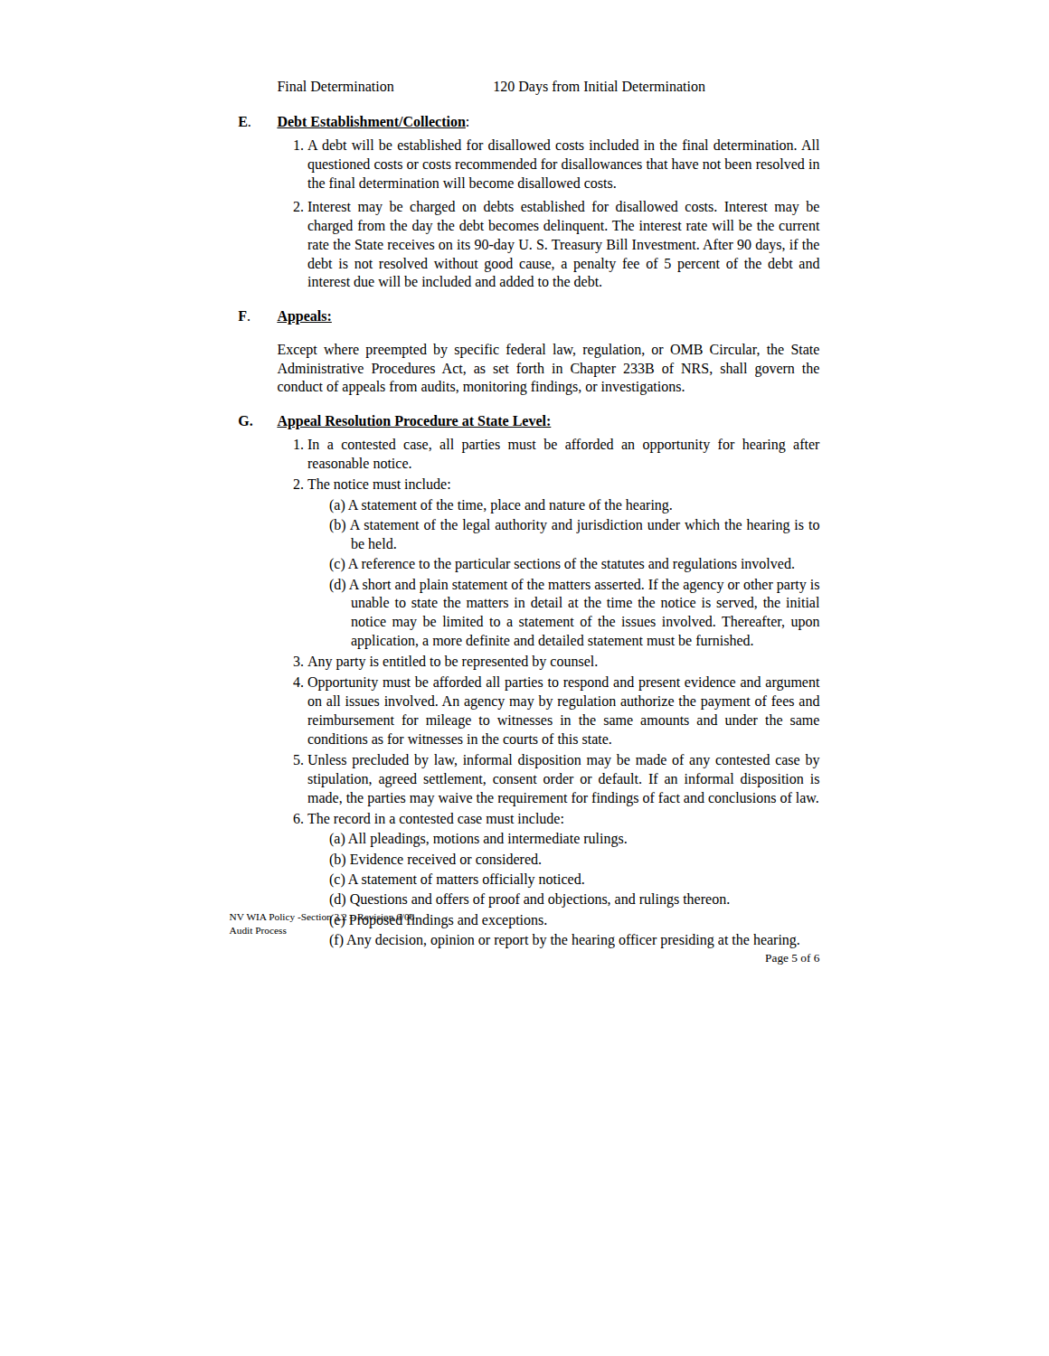Final Determination 120 Days from Initial Determination
E. Debt Establishment/Collection:
A debt will be established for disallowed costs included in the final determination. All questioned costs or costs recommended for disallowances that have not been resolved in the final determination will become disallowed costs.
Interest may be charged on debts established for disallowed costs. Interest may be charged from the day the debt becomes delinquent. The interest rate will be the current rate the State receives on its 90-day U. S. Treasury Bill Investment. After 90 days, if the debt is not resolved without good cause, a penalty fee of 5 percent of the debt and interest due will be included and added to the debt.
F. Appeals:
Except where preempted by specific federal law, regulation, or OMB Circular, the State Administrative Procedures Act, as set forth in Chapter 233B of NRS, shall govern the conduct of appeals from audits, monitoring findings, or investigations.
G. Appeal Resolution Procedure at State Level:
In a contested case, all parties must be afforded an opportunity for hearing after reasonable notice.
The notice must include:
(a) A statement of the time, place and nature of the hearing.
(b) A statement of the legal authority and jurisdiction under which the hearing is to be held.
(c) A reference to the particular sections of the statutes and regulations involved.
(d) A short and plain statement of the matters asserted. If the agency or other party is unable to state the matters in detail at the time the notice is served, the initial notice may be limited to a statement of the issues involved. Thereafter, upon application, a more definite and detailed statement must be furnished.
Any party is entitled to be represented by counsel.
Opportunity must be afforded all parties to respond and present evidence and argument on all issues involved. An agency may by regulation authorize the payment of fees and reimbursement for mileage to witnesses in the same amounts and under the same conditions as for witnesses in the courts of this state.
Unless precluded by law, informal disposition may be made of any contested case by stipulation, agreed settlement, consent order or default. If an informal disposition is made, the parties may waive the requirement for findings of fact and conclusions of law.
The record in a contested case must include:
(a) All pleadings, motions and intermediate rulings.
(b) Evidence received or considered.
(c) A statement of matters officially noticed.
(d) Questions and offers of proof and objections, and rulings thereon.
(e) Proposed findings and exceptions.
(f) Any decision, opinion or report by the hearing officer presiding at the hearing.
NV WIA Policy -Section 3.2 – Revision 6/06
Audit Process
Page 5 of 6